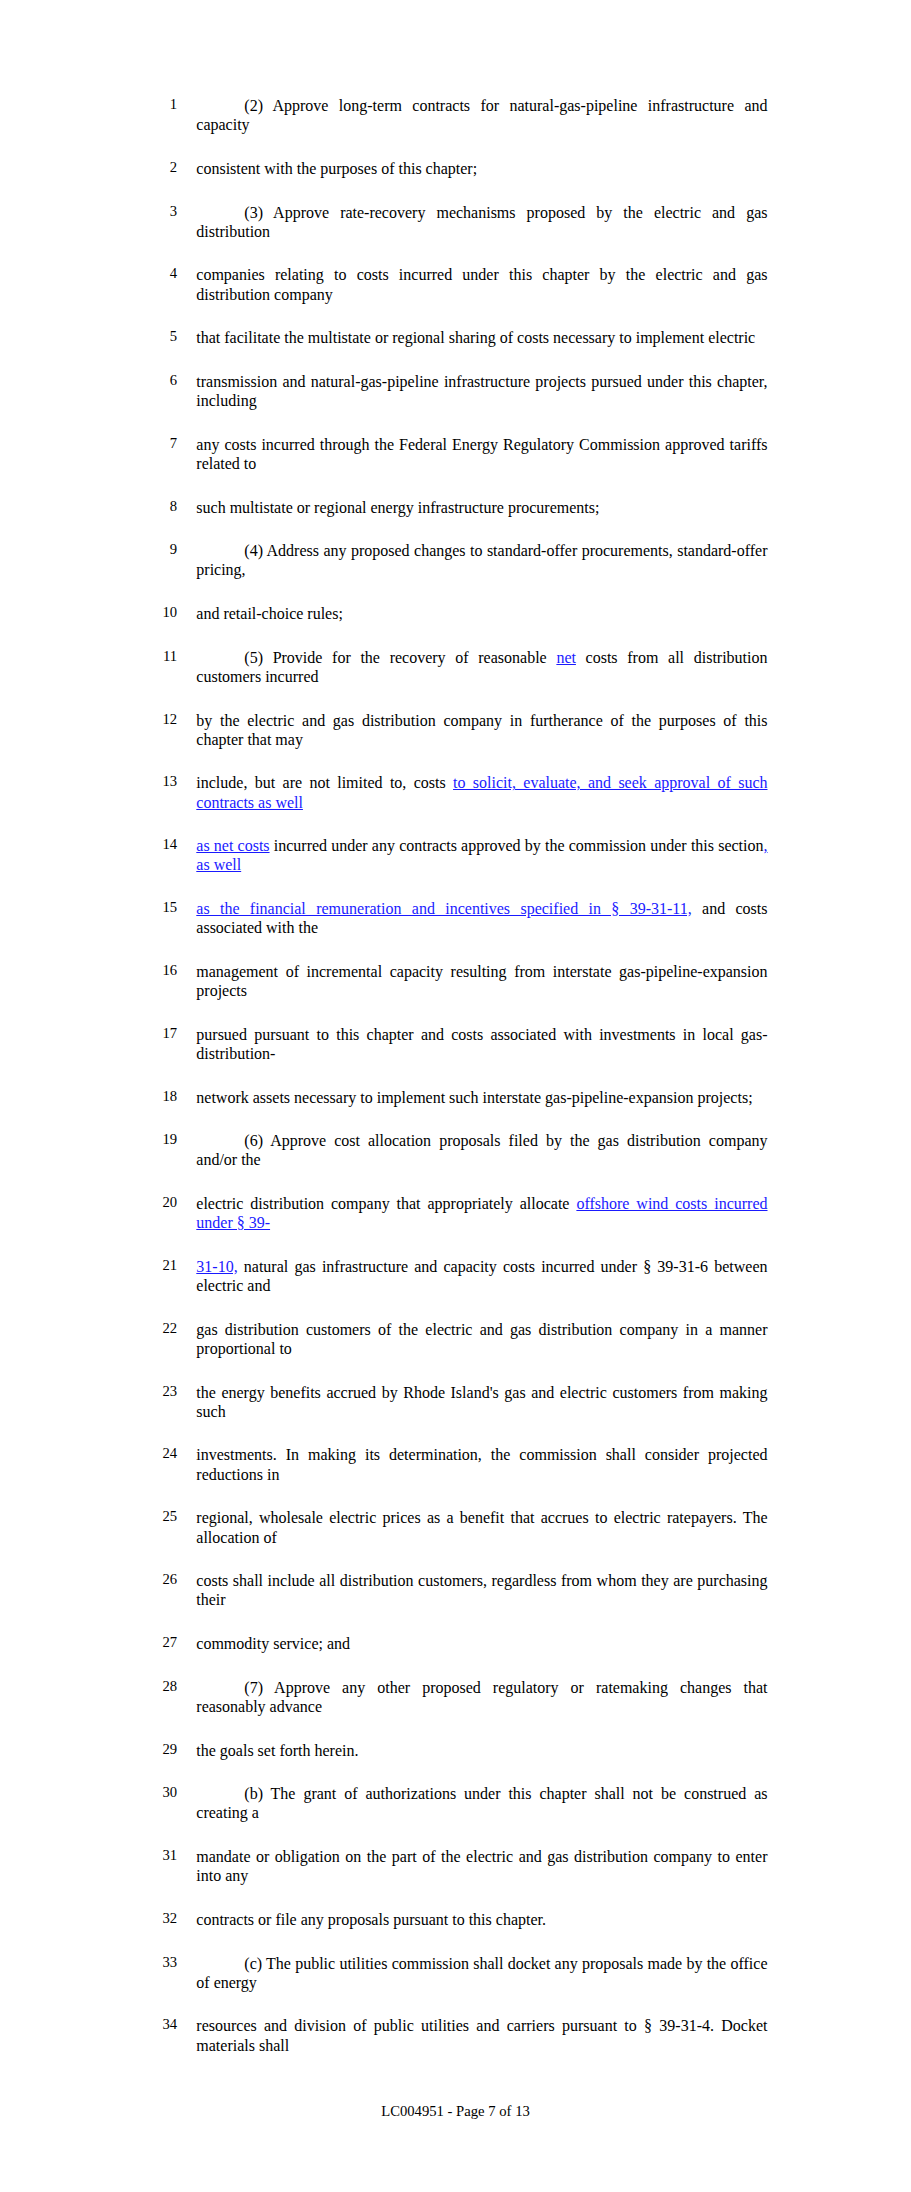(2) Approve long-term contracts for natural-gas-pipeline infrastructure and capacity
consistent with the purposes of this chapter;
(3) Approve rate-recovery mechanisms proposed by the electric and gas distribution
companies relating to costs incurred under this chapter by the electric and gas distribution company
that facilitate the multistate or regional sharing of costs necessary to implement electric
transmission and natural-gas-pipeline infrastructure projects pursued under this chapter, including
any costs incurred through the Federal Energy Regulatory Commission approved tariffs related to
such multistate or regional energy infrastructure procurements;
(4) Address any proposed changes to standard-offer procurements, standard-offer pricing,
and retail-choice rules;
(5) Provide for the recovery of reasonable net costs from all distribution customers incurred
by the electric and gas distribution company in furtherance of the purposes of this chapter that may
include, but are not limited to, costs to solicit, evaluate, and seek approval of such contracts as well
as net costs incurred under any contracts approved by the commission under this section, as well
as the financial remuneration and incentives specified in § 39-31-11, and costs associated with the
management of incremental capacity resulting from interstate gas-pipeline-expansion projects
pursued pursuant to this chapter and costs associated with investments in local gas-distribution-
network assets necessary to implement such interstate gas-pipeline-expansion projects;
(6) Approve cost allocation proposals filed by the gas distribution company and/or the
electric distribution company that appropriately allocate offshore wind costs incurred under § 39-
31-10, natural gas infrastructure and capacity costs incurred under § 39-31-6 between electric and
gas distribution customers of the electric and gas distribution company in a manner proportional to
the energy benefits accrued by Rhode Island's gas and electric customers from making such
investments. In making its determination, the commission shall consider projected reductions in
regional, wholesale electric prices as a benefit that accrues to electric ratepayers. The allocation of
costs shall include all distribution customers, regardless from whom they are purchasing their
commodity service; and
(7) Approve any other proposed regulatory or ratemaking changes that reasonably advance
the goals set forth herein.
(b) The grant of authorizations under this chapter shall not be construed as creating a
mandate or obligation on the part of the electric and gas distribution company to enter into any
contracts or file any proposals pursuant to this chapter.
(c) The public utilities commission shall docket any proposals made by the office of energy
resources and division of public utilities and carriers pursuant to § 39-31-4. Docket materials shall
LC004951 - Page 7 of 13